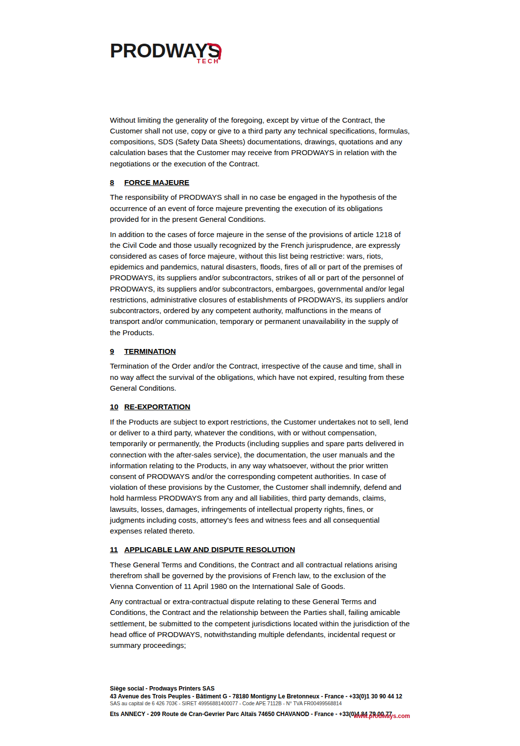PRODWAYS TECH
Without limiting the generality of the foregoing, except by virtue of the Contract, the Customer shall not use, copy or give to a third party any technical specifications, formulas, compositions, SDS (Safety Data Sheets) documentations, drawings, quotations and any calculation bases that the Customer may receive from PRODWAYS in relation with the negotiations or the execution of the Contract.
8 FORCE MAJEURE
The responsibility of PRODWAYS shall in no case be engaged in the hypothesis of the occurrence of an event of force majeure preventing the execution of its obligations provided for in the present General Conditions.
In addition to the cases of force majeure in the sense of the provisions of article 1218 of the Civil Code and those usually recognized by the French jurisprudence, are expressly considered as cases of force majeure, without this list being restrictive: wars, riots, epidemics and pandemics, natural disasters, floods, fires of all or part of the premises of PRODWAYS, its suppliers and/or subcontractors, strikes of all or part of the personnel of PRODWAYS, its suppliers and/or subcontractors, embargoes, governmental and/or legal restrictions, administrative closures of establishments of PRODWAYS, its suppliers and/or subcontractors, ordered by any competent authority, malfunctions in the means of transport and/or communication, temporary or permanent unavailability in the supply of the Products.
9 TERMINATION
Termination of the Order and/or the Contract, irrespective of the cause and time, shall in no way affect the survival of the obligations, which have not expired, resulting from these General Conditions.
10 RE-EXPORTATION
If the Products are subject to export restrictions, the Customer undertakes not to sell, lend or deliver to a third party, whatever the conditions, with or without compensation, temporarily or permanently, the Products (including supplies and spare parts delivered in connection with the after-sales service), the documentation, the user manuals and the information relating to the Products, in any way whatsoever, without the prior written consent of PRODWAYS and/or the corresponding competent authorities. In case of violation of these provisions by the Customer, the Customer shall indemnify, defend and hold harmless PRODWAYS from any and all liabilities, third party demands, claims, lawsuits, losses, damages, infringements of intellectual property rights, fines, or judgments including costs, attorney's fees and witness fees and all consequential expenses related thereto.
11 APPLICABLE LAW AND DISPUTE RESOLUTION
These General Terms and Conditions, the Contract and all contractual relations arising therefrom shall be governed by the provisions of French law, to the exclusion of the Vienna Convention of 11 April 1980 on the International Sale of Goods.
Any contractual or extra-contractual dispute relating to these General Terms and Conditions, the Contract and the relationship between the Parties shall, failing amicable settlement, be submitted to the competent jurisdictions located within the jurisdiction of the head office of PRODWAYS, notwithstanding multiple defendants, incidental request or summary proceedings;
Siège social - Prodways Printers SAS
43 Avenue des Trois Peuples - Bâtiment G - 78180 Montigny Le Bretonneux - France - +33(0)1 30 90 44 12
SAS au capital de 6 426 703€ - SIRET 49956881400077 - Code APE 7112B - N° TVA FR00499568814
Ets ANNECY - 209 Route de Cran-Gevrier Parc Altaïs 74650 CHAVANOD - France - +33(0)4 84 79 00 77
www.prodways.com